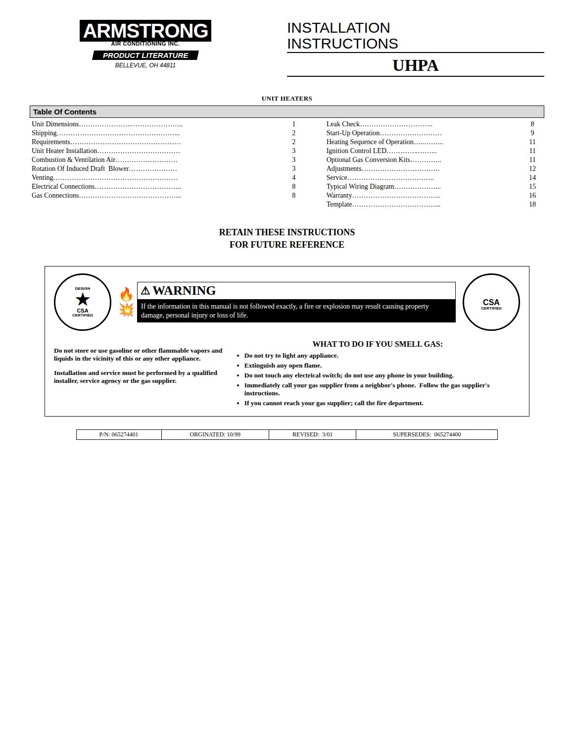ARMSTRONG
AIR CONDITIONING INC.
PRODUCT LITERATURE
BELLEVUE, OH 44811
INSTALLATION
INSTRUCTIONS
UHPA
UNIT HEATERS
Table Of Contents
| Unit Dimensions…………………..………………….. | 1 | | Leak Check………………………….. | 8 |
| Shipping……………………………………………... | 2 | | Start-Up Operation……………………… | 9 |
| Requirements………………………………………… | 2 | | Heating Sequence of Operation…..……... | 11 |
| Unit Heater Installation……………………………… | 3 | | Ignition Control LED…………..……... | 11 |
| Combustion & Ventilation Air……………………… | 3 | | Optional Gas Conversion Kits………….. | 11 |
| Rotation Of Induced Draft Blower………………… | 3 | | Adjustments……………………………. | 12 |
| Venting……………………………………………… | 4 | | Service……………………………….. | 14 |
| Electrical Connections……………………………….. | 8 | | Typical Wiring Diagram………………... | 15 |
| Gas Connections……………………………………... | 8 | | Warranty………………………………... | 16 |
| | | | Template………………………………... | 18 |
RETAIN THESE INSTRUCTIONS
FOR FUTURE REFERENCE
DESIGN
★
CSA
CERTIFIED
🔥
💥
⚠WARNING
If the information in this manual is not followed exactly, a fire or explosion may result causing property damage, personal injury or loss of life.
CSA
CERTIFIED
Do not store or use gasoline or other flammable vapors and liquids in the vicinity of this or any other appliance.
Installation and service must be performed by a qualified installer, service agency or the gas supplier.
WHAT TO DO IF YOU SMELL GAS:
Do not try to light any appliance.
Extinguish any open flame.
Do not touch any electrical switch; do not use any phone in your building.
Immediately call your gas supplier from a neighbor's phone. Follow the gas supplier's instructions.
If you cannot reach your gas supplier; call the fire department.
| P/N: 065274401 | ORGINATED: 10/99 | REVISED: 3/01 | SUPERSEDES: 065274400 |